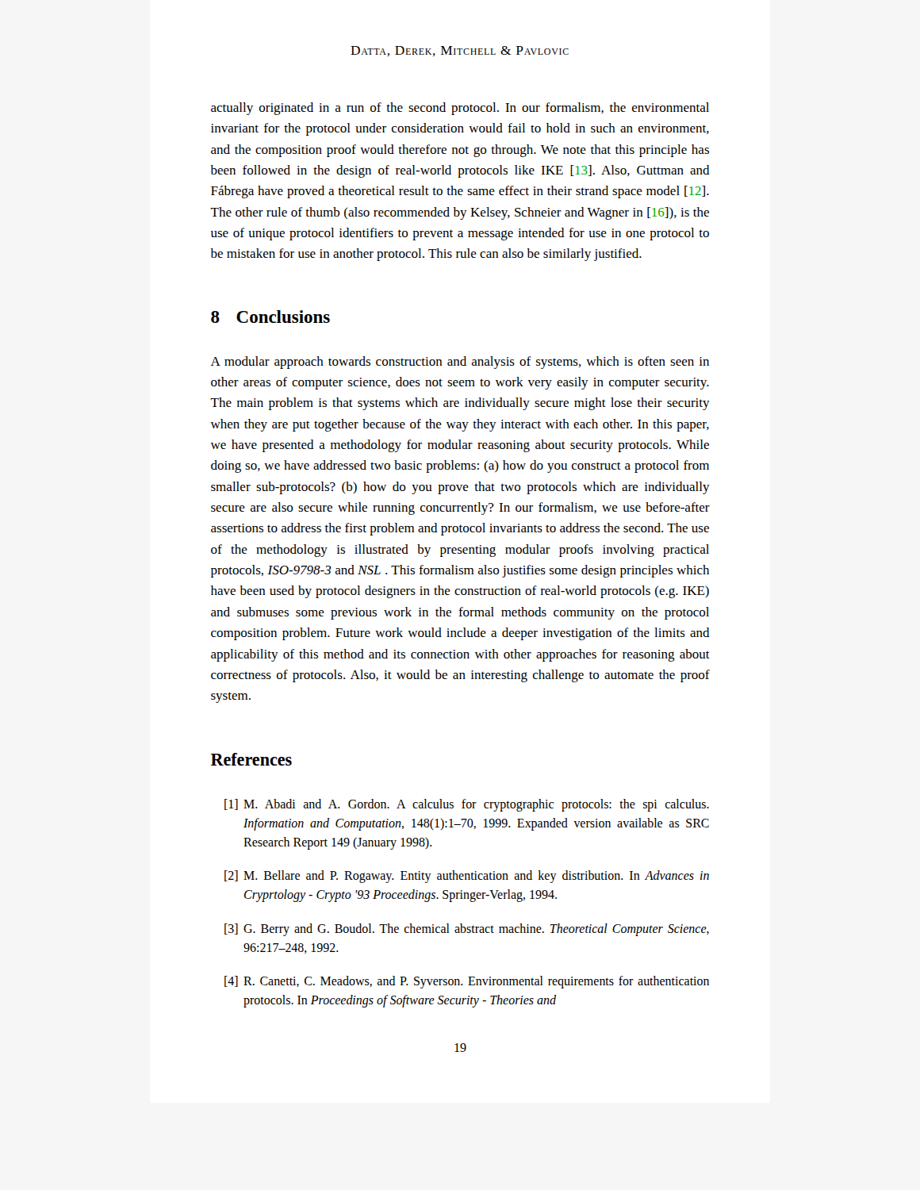Datta, Derek, Mitchell & Pavlovic
actually originated in a run of the second protocol. In our formalism, the environmental invariant for the protocol under consideration would fail to hold in such an environment, and the composition proof would therefore not go through. We note that this principle has been followed in the design of real-world protocols like IKE [13]. Also, Guttman and Fábrega have proved a theoretical result to the same effect in their strand space model [12]. The other rule of thumb (also recommended by Kelsey, Schneier and Wagner in [16]), is the use of unique protocol identifiers to prevent a message intended for use in one protocol to be mistaken for use in another protocol. This rule can also be similarly justified.
8 Conclusions
A modular approach towards construction and analysis of systems, which is often seen in other areas of computer science, does not seem to work very easily in computer security. The main problem is that systems which are individually secure might lose their security when they are put together because of the way they interact with each other. In this paper, we have presented a methodology for modular reasoning about security protocols. While doing so, we have addressed two basic problems: (a) how do you construct a protocol from smaller sub-protocols? (b) how do you prove that two protocols which are individually secure are also secure while running concurrently? In our formalism, we use before-after assertions to address the first problem and protocol invariants to address the second. The use of the methodology is illustrated by presenting modular proofs involving practical protocols, ISO-9798-3 and NSL . This formalism also justifies some design principles which have been used by protocol designers in the construction of real-world protocols (e.g. IKE) and submuses some previous work in the formal methods community on the protocol composition problem. Future work would include a deeper investigation of the limits and applicability of this method and its connection with other approaches for reasoning about correctness of protocols. Also, it would be an interesting challenge to automate the proof system.
References
[1] M. Abadi and A. Gordon. A calculus for cryptographic protocols: the spi calculus. Information and Computation, 148(1):1–70, 1999. Expanded version available as SRC Research Report 149 (January 1998).
[2] M. Bellare and P. Rogaway. Entity authentication and key distribution. In Advances in Cryprtology - Crypto '93 Proceedings. Springer-Verlag, 1994.
[3] G. Berry and G. Boudol. The chemical abstract machine. Theoretical Computer Science, 96:217–248, 1992.
[4] R. Canetti, C. Meadows, and P. Syverson. Environmental requirements for authentication protocols. In Proceedings of Software Security - Theories and
19